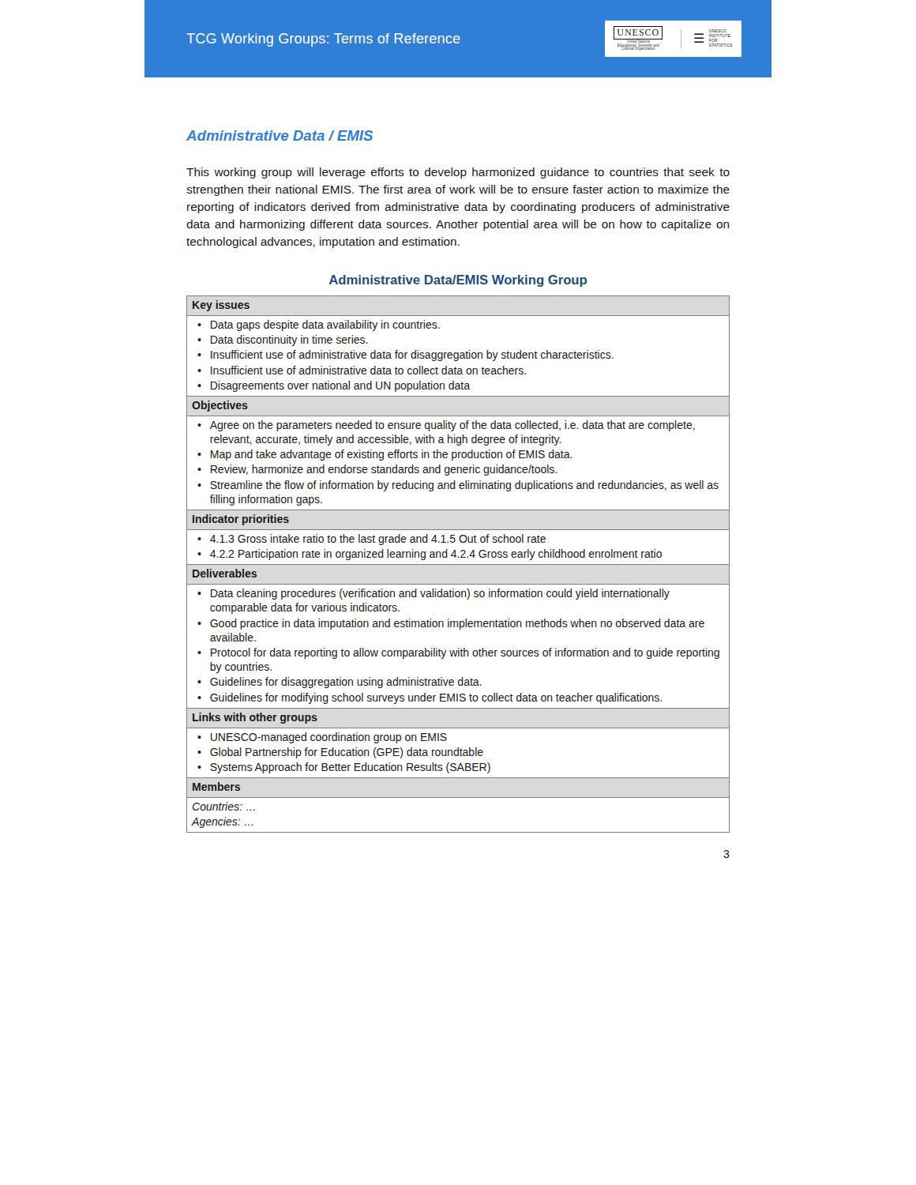TCG Working Groups: Terms of Reference
UNESCO
United Nations
Educational, Scientific and
Cultural Organization
☰
UNESCO
INSTITUTE
FOR
STATISTICS
Administrative Data / EMIS
This working group will leverage efforts to develop harmonized guidance to countries that seek to strengthen their national EMIS. The first area of work will be to ensure faster action to maximize the reporting of indicators derived from administrative data by coordinating producers of administrative data and harmonizing different data sources. Another potential area will be on how to capitalize on technological advances, imputation and estimation.
Administrative Data/EMIS Working Group
| Key issues |
| Data gaps despite data availability in countries. Data discontinuity in time series. Insufficient use of administrative data for disaggregation by student characteristics. Insufficient use of administrative data to collect data on teachers. Disagreements over national and UN population data |
| Objectives |
| Agree on the parameters needed to ensure quality of the data collected, i.e. data that are complete, relevant, accurate, timely and accessible, with a high degree of integrity. Map and take advantage of existing efforts in the production of EMIS data. Review, harmonize and endorse standards and generic guidance/tools. Streamline the flow of information by reducing and eliminating duplications and redundancies, as well as filling information gaps. |
| Indicator priorities |
| 4.1.3 Gross intake ratio to the last grade and 4.1.5 Out of school rate 4.2.2 Participation rate in organized learning and 4.2.4 Gross early childhood enrolment ratio |
| Deliverables |
| Data cleaning procedures (verification and validation) so information could yield internationally comparable data for various indicators. Good practice in data imputation and estimation implementation methods when no observed data are available. Protocol for data reporting to allow comparability with other sources of information and to guide reporting by countries. Guidelines for disaggregation using administrative data. Guidelines for modifying school surveys under EMIS to collect data on teacher qualifications. |
| Links with other groups |
| UNESCO-managed coordination group on EMIS Global Partnership for Education (GPE) data roundtable Systems Approach for Better Education Results (SABER) |
| Members |
| Countries: … Agencies: … |
3